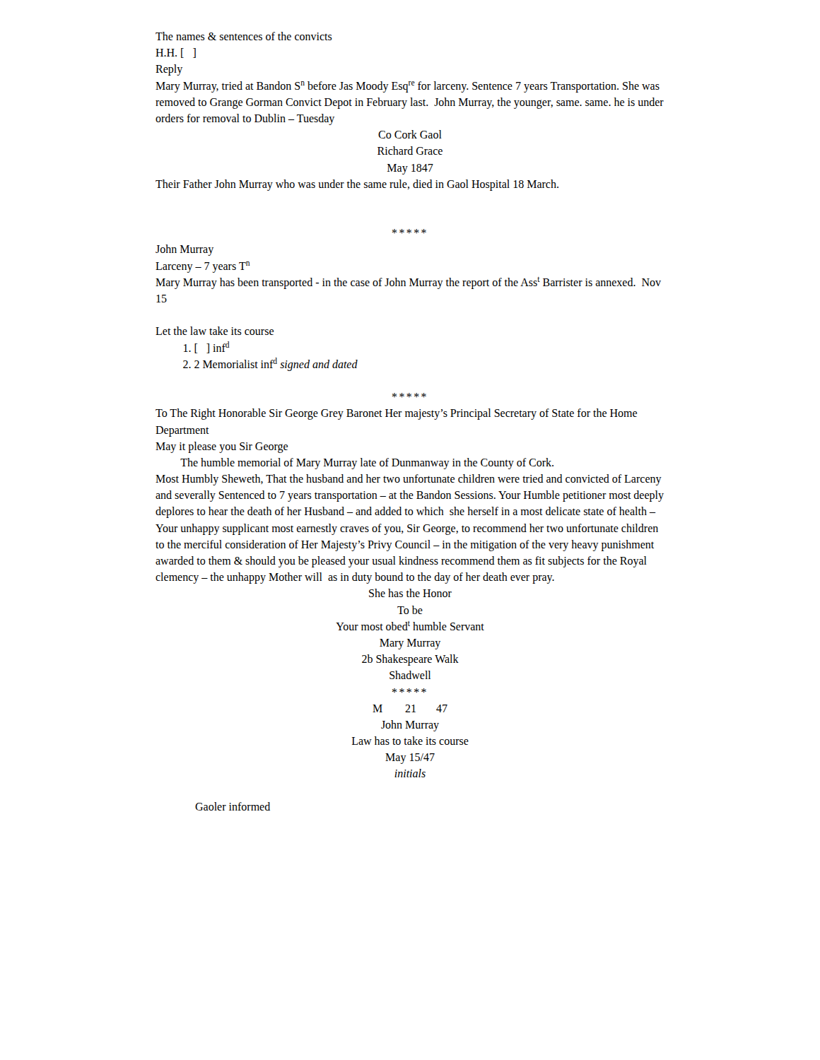The names & sentences of the convicts
H.H. [ ]
Reply
Mary Murray, tried at Bandon Sn before Jas Moody Esqre for larceny. Sentence 7 years Transportation. She was removed to Grange Gorman Convict Depot in February last. John Murray, the younger, same. same. he is under orders for removal to Dublin – Tuesday
Co Cork Gaol
Richard Grace
May 1847
Their Father John Murray who was under the same rule, died in Gaol Hospital 18 March.
*****
John Murray
Larceny – 7 years Tn
Mary Murray has been transported - in the case of John Murray the report of the Asst Barrister is annexed. Nov 15
Let the law take its course
[ ] infd
2 Memorialist infd signed and dated
*****
To The Right Honorable Sir George Grey Baronet Her majesty’s Principal Secretary of State for the Home Department
May it please you Sir George
The humble memorial of Mary Murray late of Dunmanway in the County of Cork.
Most Humbly Sheweth, That the husband and her two unfortunate children were tried and convicted of Larceny and severally Sentenced to 7 years transportation – at the Bandon Sessions. Your Humble petitioner most deeply deplores to hear the death of her Husband – and added to which she herself in a most delicate state of health – Your unhappy supplicant most earnestly craves of you, Sir George, to recommend her two unfortunate children to the merciful consideration of Her Majesty’s Privy Council – in the mitigation of the very heavy punishment awarded to them & should you be pleased your usual kindness recommend them as fit subjects for the Royal clemency – the unhappy Mother will as in duty bound to the day of her death ever pray.
She has the Honor
To be
Your most obedt humble Servant
Mary Murray
2b Shakespeare Walk
Shadwell
*****
M 21 47
John Murray
Law has to take its course
May 15/47
initials
Gaoler informed